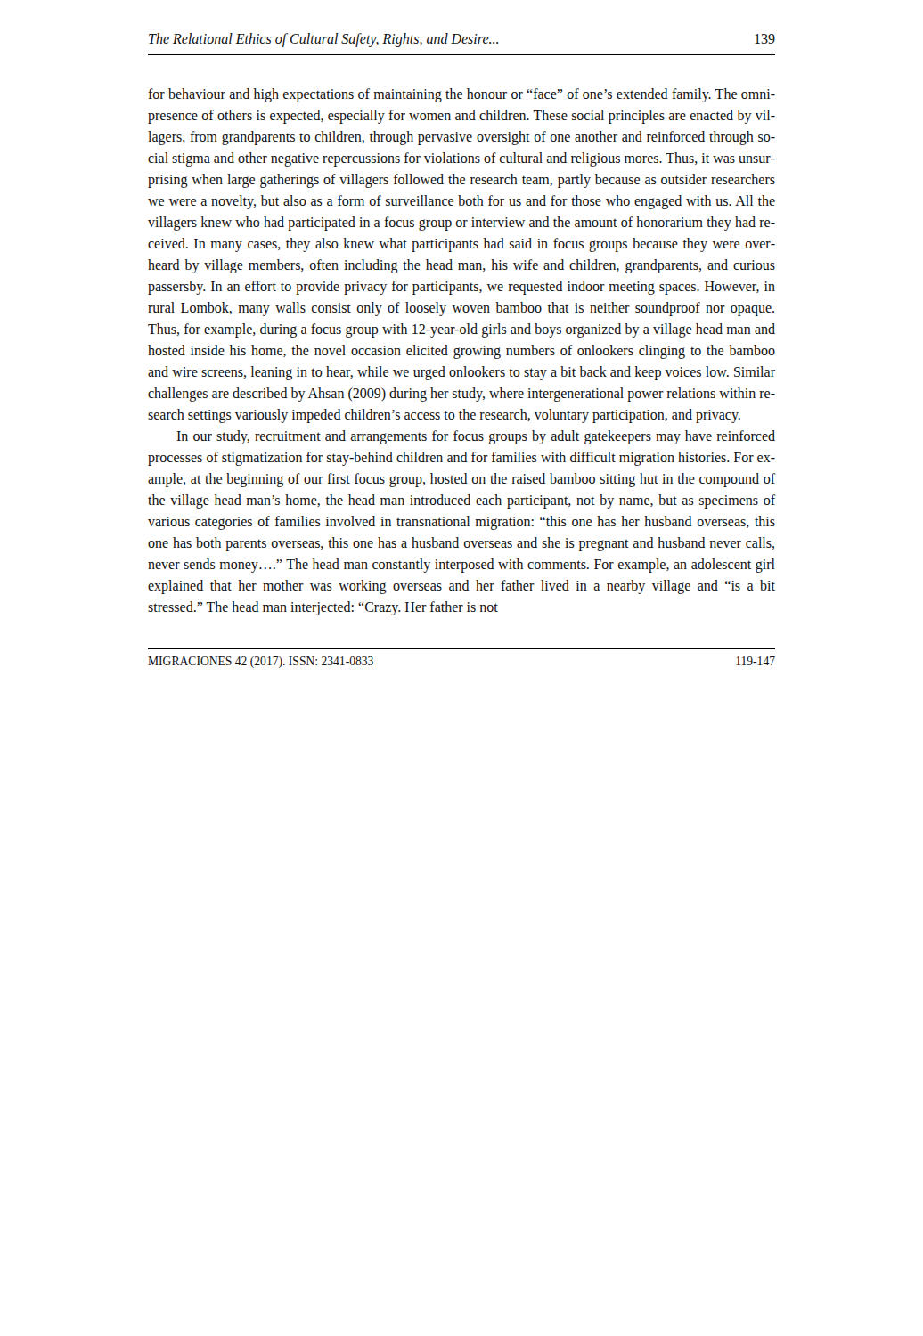The Relational Ethics of Cultural Safety, Rights, and Desire... 139
for behaviour and high expectations of maintaining the honour or “face” of one’s extended family. The omnipresence of others is expected, especially for women and children. These social principles are enacted by villagers, from grandparents to children, through pervasive oversight of one another and reinforced through social stigma and other negative repercussions for violations of cultural and religious mores. Thus, it was unsurprising when large gatherings of villagers followed the research team, partly because as outsider researchers we were a novelty, but also as a form of surveillance both for us and for those who engaged with us. All the villagers knew who had participated in a focus group or interview and the amount of honorarium they had received. In many cases, they also knew what participants had said in focus groups because they were overheard by village members, often including the head man, his wife and children, grandparents, and curious passersby. In an effort to provide privacy for participants, we requested indoor meeting spaces. However, in rural Lombok, many walls consist only of loosely woven bamboo that is neither soundproof nor opaque. Thus, for example, during a focus group with 12-year-old girls and boys organized by a village head man and hosted inside his home, the novel occasion elicited growing numbers of onlookers clinging to the bamboo and wire screens, leaning in to hear, while we urged onlookers to stay a bit back and keep voices low. Similar challenges are described by Ahsan (2009) during her study, where intergenerational power relations within research settings variously impeded children’s access to the research, voluntary participation, and privacy.
In our study, recruitment and arrangements for focus groups by adult gatekeepers may have reinforced processes of stigmatization for stay-behind children and for families with difficult migration histories. For example, at the beginning of our first focus group, hosted on the raised bamboo sitting hut in the compound of the village head man’s home, the head man introduced each participant, not by name, but as specimens of various categories of families involved in transnational migration: “this one has her husband overseas, this one has both parents overseas, this one has a husband overseas and she is pregnant and husband never calls, never sends money….” The head man constantly interposed with comments. For example, an adolescent girl explained that her mother was working overseas and her father lived in a nearby village and “is a bit stressed.” The head man interjected: “Crazy. Her father is not
MIGRACIONES 42 (2017). ISSN: 2341-0833 119-147